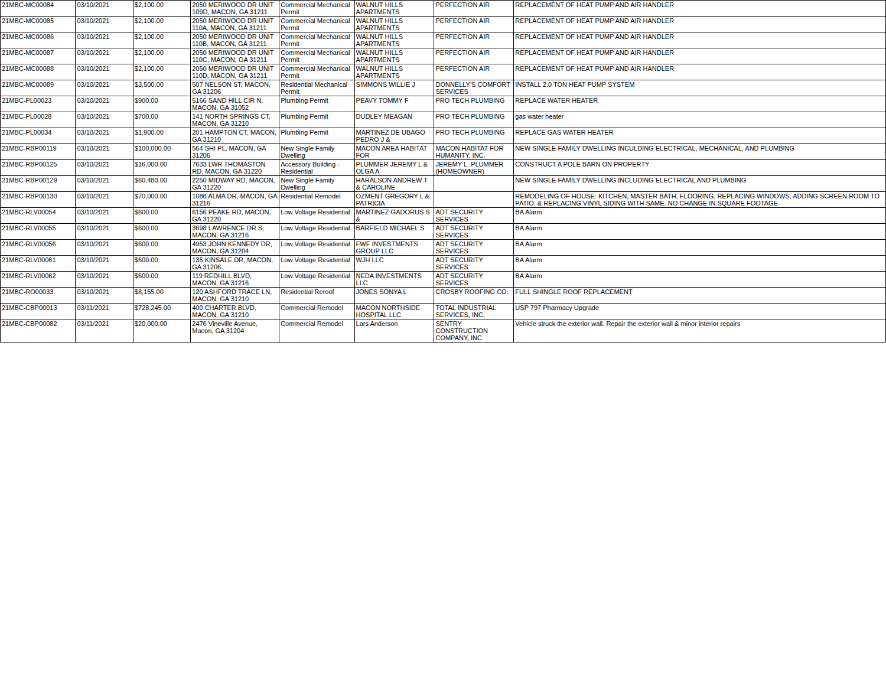| 21MBC-MC00084 | 03/10/2021 | $2,100.00 | 2050 MERIWOOD DR UNIT 109D, MACON, GA 31211 | Commercial Mechanical Permit | WALNUT HILLS APARTMENTS | PERFECTION AIR | REPLACEMENT OF HEAT PUMP AND AIR HANDLER |
| 21MBC-MC00085 | 03/10/2021 | $2,100.00 | 2050 MERIWOOD DR UNIT 110A, MACON, GA 31211 | Commercial Mechanical Permit | WALNUT HILLS APARTMENTS | PERFECTION AIR | REPLACEMENT OF HEAT PUMP AND AIR HANDLER |
| 21MBC-MC00086 | 03/10/2021 | $2,100.00 | 2050 MERIWOOD DR UNIT 110B, MACON, GA 31211 | Commercial Mechanical Permit | WALNUT HILLS APARTMENTS | PERFECTION AIR | REPLACEMENT OF HEAT PUMP AND AIR HANDLER |
| 21MBC-MC00087 | 03/10/2021 | $2,100.00 | 2050 MERIWOOD DR UNIT 110C, MACON, GA 31211 | Commercial Mechanical Permit | WALNUT HILLS APARTMENTS | PERFECTION AIR | REPLACEMENT OF HEAT PUMP AND AIR HANDLER |
| 21MBC-MC00088 | 03/10/2021 | $2,100.00 | 2050 MERIWOOD DR UNIT 110D, MACON, GA 31211 | Commercial Mechanical Permit | WALNUT HILLS APARTMENTS | PERFECTION AIR | REPLACEMENT OF HEAT PUMP AND AIR HANDLER |
| 21MBC-MC00089 | 03/10/2021 | $3,500.00 | 507 NELSON ST, MACON, GA 31206 | Residential Mechanical Permit | SIMMONS WILLIE J | DONNELLY'S COMFORT SERVICES | INSTALL 2.0 TON HEAT PUMP SYSTEM |
| 21MBC-PL00023 | 03/10/2021 | $900.00 | 5166 SAND HILL CIR N, MACON, GA 31052 | Plumbing Permit | PEAVY TOMMY F | PRO TECH PLUMBING | REPLACE WATER HEATER |
| 21MBC-PL00028 | 03/10/2021 | $700.00 | 141 NORTH SPRINGS CT, MACON, GA 31210 | Plumbing Permit | DUDLEY MEAGAN | PRO TECH PLUMBING | gas water heater |
| 21MBC-PL00034 | 03/10/2021 | $1,900.00 | 201 HAMPTON CT, MACON, GA 31210 | Plumbing Permit | MARTINEZ DE UBAGO PEDRO J & | PRO TECH PLUMBING | REPLACE GAS WATER HEATER |
| 21MBC-RBP00119 | 03/10/2021 | $100,000.00 | 564 SHI PL, MACON, GA 31206 | New Single Family Dwelling | MACON AREA HABITAT FOR | MACON HABITAT FOR HUMANITY, INC. | NEW SINGLE FAMILY DWELLING INCULDING ELECTRICAL, MECHANICAL, AND PLUMBING |
| 21MBC-RBP00125 | 03/10/2021 | $16,000.00 | 7633 LWR THOMASTON RD, MACON, GA 31220 | Accessory Building - Residential | PLUMMER JEREMY L & OLGA A | JEREMY L. PLUMMER (HOMEOWNER) | CONSTRUCT A POLE BARN ON PROPERTY |
| 21MBC-RBP00129 | 03/10/2021 | $60,480.00 | 2250 MIDWAY RD, MACON, GA 31220 | New Single Family Dwelling | HARALSON ANDREW T & CAROLINE | | NEW SINGLE FAMILY DWELLING INCLUDING ELECTRICAL AND PLUMBING |
| 21MBC-RBP00130 | 03/10/2021 | $70,000.00 | 1086 ALMA DR, MACON, GA 31216 | Residential Remodel | OZMENT GREGORY L & PATRICIA | | REMODELING OF HOUSE: KITCHEN, MASTER BATH, FLOORING, REPLACING WINDOWS, ADDING SCREEN ROOM TO PATIO, & REPLACING VINYL SIDING WITH SAME. NO CHANGE IN SQUARE FOOTAGE. |
| 21MBC-RLV00054 | 03/10/2021 | $600.00 | 6156 PEAKE RD, MACON, GA 31220 | Low Voltage Residential | MARTINEZ GADORUS S & | ADT SECURITY SERVICES | BA Alarm |
| 21MBC-RLV00055 | 03/10/2021 | $600.00 | 3698 LAWRENCE DR S, MACON, GA 31216 | Low Voltage Residential | BARFIELD MICHAEL S | ADT SECURITY SERVICES | BA Alarm |
| 21MBC-RLV00056 | 03/10/2021 | $600.00 | 4953 JOHN KENNEDY DR, MACON, GA 31204 | Low Voltage Residential | FWF INVESTMENTS GROUP LLC | ADT SECURITY SERVICES | BA Alarm |
| 21MBC-RLV00061 | 03/10/2021 | $600.00 | 135 KINSALE DR, MACON, GA 31206 | Low Voltage Residential | WJH LLC | ADT SECURITY SERVICES | BA Alarm |
| 21MBC-RLV00062 | 03/10/2021 | $600.00 | 119 REDHILL BLVD, MACON, GA 31216 | Low Voltage Residential | NEDA INVESTMENTS LLC | ADT SECURITY SERVICES | BA Alarm |
| 21MBC-RO00033 | 03/10/2021 | $8,155.00 | 120 ASHFORD TRACE LN, MACON, GA 31210 | Residential Reroof | JONES SONYA L | CROSBY ROOFING CO. | FULL SHINGLE ROOF REPLACEMENT |
| 21MBC-CBP00013 | 03/11/2021 | $728,245.00 | 400 CHARTER BLVD, MACON, GA 31210 | Commercial Remodel | MACON NORTHSIDE HOSPITAL LLC | TOTAL INDUSTRIAL SERVICES, INC. | USP 797 Pharmacy Upgrade |
| 21MBC-CBP00082 | 03/11/2021 | $20,000.00 | 2476 Vineville Avenue, Macon, GA 31204 | Commercial Remodel | Lars Anderson | SENTRY CONSTRUCTION COMPANY, INC. | Vehicle struck the exterior wall. Repair the exterior wall & minor interior repairs |